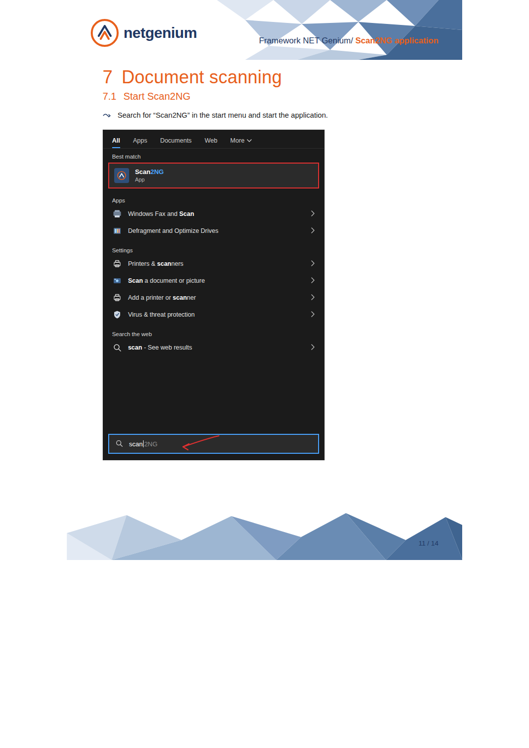netgenium
Framework NET Genium/ Scan2NG application
7 Document scanning
7.1 Start Scan2NG
Search for “Scan2NG” in the start menu and start the application.
All
Apps
Documents
Web
More
Best match
Scan2NG
App
Apps
Windows Fax and Scan
Defragment and Optimize Drives
Settings
Printers & scanners
Scan a document or picture
Add a printer or scanner
Virus & threat protection
Search the web
scan - See web results
scan 2NG
11 / 14